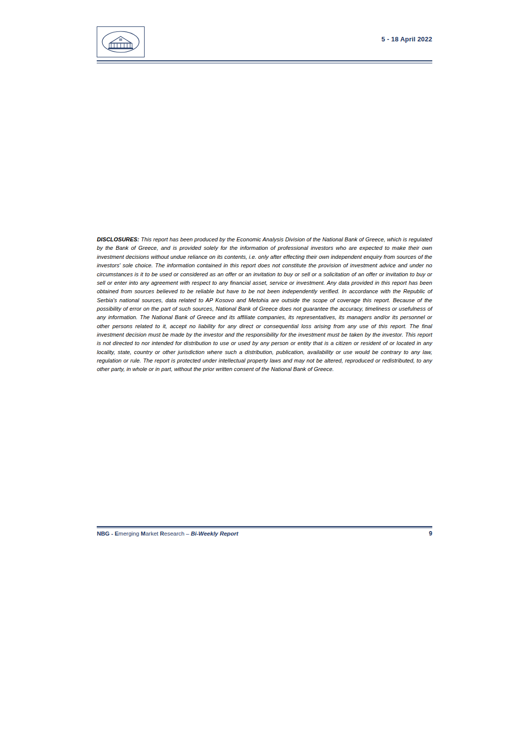5 - 18 April 2022
DISCLOSURES: This report has been produced by the Economic Analysis Division of the National Bank of Greece, which is regulated by the Bank of Greece, and is provided solely for the information of professional investors who are expected to make their own investment decisions without undue reliance on its contents, i.e. only after effecting their own independent enquiry from sources of the investors' sole choice. The information contained in this report does not constitute the provision of investment advice and under no circumstances is it to be used or considered as an offer or an invitation to buy or sell or a solicitation of an offer or invitation to buy or sell or enter into any agreement with respect to any financial asset, service or investment. Any data provided in this report has been obtained from sources believed to be reliable but have to be not been independently verified. In accordance with the Republic of Serbia's national sources, data related to AP Kosovo and Metohia are outside the scope of coverage this report. Because of the possibility of error on the part of such sources, National Bank of Greece does not guarantee the accuracy, timeliness or usefulness of any information. The National Bank of Greece and its affiliate companies, its representatives, its managers and/or its personnel or other persons related to it, accept no liability for any direct or consequential loss arising from any use of this report. The final investment decision must be made by the investor and the responsibility for the investment must be taken by the investor. This report is not directed to nor intended for distribution to use or used by any person or entity that is a citizen or resident of or located in any locality, state, country or other jurisdiction where such a distribution, publication, availability or use would be contrary to any law, regulation or rule. The report is protected under intellectual property laws and may not be altered, reproduced or redistributed, to any other party, in whole or in part, without the prior written consent of the National Bank of Greece.
NBG - Emerging Market Research – Bi-Weekly Report
9